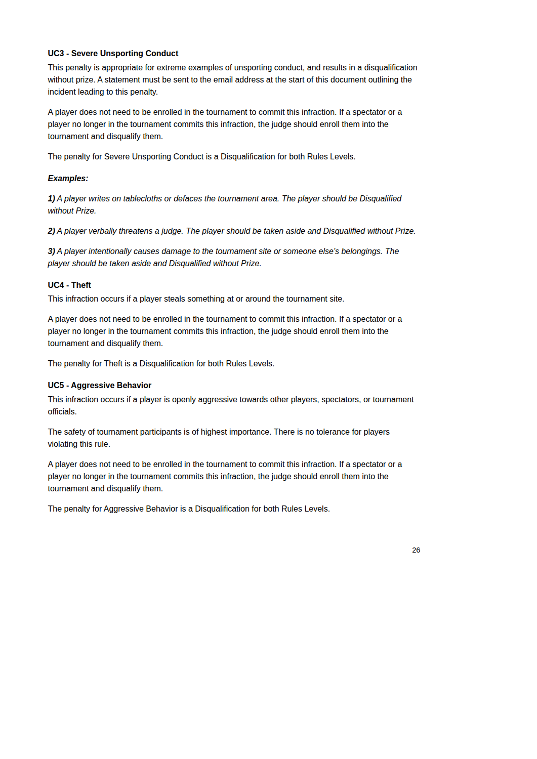UC3 - Severe Unsporting Conduct
This penalty is appropriate for extreme examples of unsporting conduct, and results in a disqualification without prize. A statement must be sent to the email address at the start of this document outlining the incident leading to this penalty.
A player does not need to be enrolled in the tournament to commit this infraction. If a spectator or a player no longer in the tournament commits this infraction, the judge should enroll them into the tournament and disqualify them.
The penalty for Severe Unsporting Conduct is a Disqualification for both Rules Levels.
Examples:
1) A player writes on tablecloths or defaces the tournament area. The player should be Disqualified without Prize.
2) A player verbally threatens a judge. The player should be taken aside and Disqualified without Prize.
3) A player intentionally causes damage to the tournament site or someone else's belongings. The player should be taken aside and Disqualified without Prize.
UC4 - Theft
This infraction occurs if a player steals something at or around the tournament site.
A player does not need to be enrolled in the tournament to commit this infraction. If a spectator or a player no longer in the tournament commits this infraction, the judge should enroll them into the tournament and disqualify them.
The penalty for Theft is a Disqualification for both Rules Levels.
UC5 - Aggressive Behavior
This infraction occurs if a player is openly aggressive towards other players, spectators, or tournament officials.
The safety of tournament participants is of highest importance. There is no tolerance for players violating this rule.
A player does not need to be enrolled in the tournament to commit this infraction. If a spectator or a player no longer in the tournament commits this infraction, the judge should enroll them into the tournament and disqualify them.
The penalty for Aggressive Behavior is a Disqualification for both Rules Levels.
26